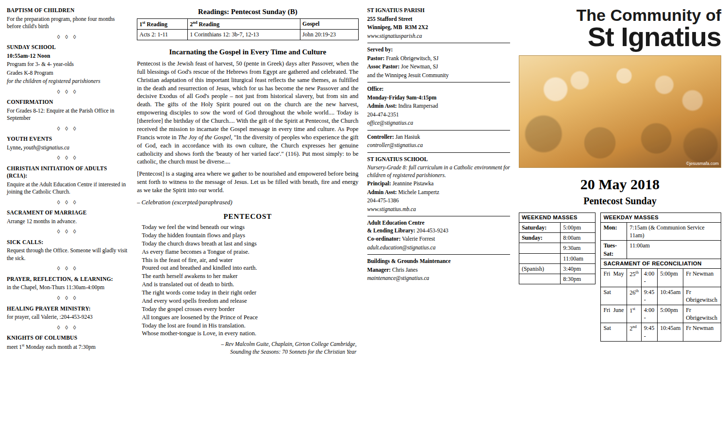BAPTISM OF CHILDREN
For the preparation program, phone four months before child's birth
◊ ◊ ◊
SUNDAY SCHOOL
10:55am-12 Noon
Program for 3- & 4- year-olds
Grades K-8 Program
for the children of registered parishioners
◊ ◊ ◊
CONFIRMATION
For Grades 8-12: Enquire at the Parish Office in September
◊ ◊ ◊
YOUTH EVENTS
Lynne, youth@stignatius.ca
◊ ◊ ◊
CHRISTIAN INITIATION OF ADULTS (RCIA):
Enquire at the Adult Education Centre if interested in joining the Catholic Church.
◊ ◊ ◊
SACRAMENT OF MARRIAGE
Arrange 12 months in advance.
◊ ◊ ◊
SICK CALLS:
Request through the Office. Someone will gladly visit the sick.
◊ ◊ ◊
PRAYER, REFLECTION, & LEARNING:
in the Chapel, Mon-Thurs 11:30am-4:00pm
◊ ◊ ◊
HEALING PRAYER MINISTRY:
for prayer, call Valerie, :204-453-9243
◊ ◊ ◊
KNIGHTS OF COLUMBUS
meet 1st Monday each month at 7:30pm
Readings: Pentecost Sunday (B)
| 1 st Reading | 2 nd Reading | Gospel |
| --- | --- | --- |
| Acts 2: 1-11 | 1 Corinthians 12: 3b-7, 12-13 | John 20:19-23 |
Incarnating the Gospel in Every Time and Culture
Pentecost is the Jewish feast of harvest, 50 (pente in Greek) days after Passover, when the full blessings of God's rescue of the Hebrews from Egypt are gathered and celebrated. The Christian adaptation of this important liturgical feast reflects the same themes, as fulfilled in the death and resurrection of Jesus, which for us has become the new Passover and the decisive Exodus of all God's people – not just from historical slavery, but from sin and death. The gifts of the Holy Spirit poured out on the church are the new harvest, empowering disciples to sow the word of God throughout the whole world.... Today is [therefore] the birthday of the Church.... With the gift of the Spirit at Pentecost, the Church received the mission to incarnate the Gospel message in every time and culture. As Pope Francis wrote in The Joy of the Gospel, "In the diversity of peoples who experience the gift of God, each in accordance with its own culture, the Church expresses her genuine catholicity and shows forth the 'beauty of her varied face'." (116). Put most simply: to be catholic, the church must be diverse....
[Pentecost] is a staging area where we gather to be nourished and empowered before being sent forth to witness to the message of Jesus. Let us be filled with breath, fire and energy as we take the Spirit into our world.
– Celebration (excerpted/paraphrased)
PENTECOST
Today we feel the wind beneath our wings
Today the hidden fountain flows and plays
Today the church draws breath at last and sings
As every flame becomes a Tongue of praise.
This is the feast of fire, air, and water
Poured out and breathed and kindled into earth.
The earth herself awakens to her maker
And is translated out of death to birth.
The right words come today in their right order
And every word spells freedom and release
Today the gospel crosses every border
All tongues are loosened by the Prince of Peace
Today the lost are found in His translation.
Whose mother-tongue is Love, in every nation.
– Rev Malcolm Guite, Chaplain, Girton College Cambridge,
Sounding the Seasons: 70 Sonnets for the Christian Year
ST IGNATIUS PARISH
255 Stafford Street
Winnipeg, MB R3M 2X2
www.stignatiusparish.ca
Served by:
Pastor: Frank Obrigewitsch, SJ
Assoc Pastor: Joe Newman, SJ
and the Winnipeg Jesuit Community
Office:
Monday-Friday 9am-4:15pm
Admin Asst: Indira Rampersad
204-474-2351
office@stignatius.ca
Controller: Jan Hasiuk
controller@stignatius.ca
ST IGNATIUS SCHOOL
Nursery-Grade 8: full curriculum in a Catholic environment for children of registered parishioners.
Principal: Jeannine Pistawka
Admin Asst: Michele Lampertz
204-475-1386
www.stignatius.mb.ca
Adult Education Centre
& Lending Library: 204-453-9243
Co-ordinator: Valerie Forrest
adult.education@stignatius.ca
Buildings & Grounds Maintenance
Manager: Chris Janes
maintenance@stignatius.ca
The Community of
St Ignatius
©jesusmafa.com
20 May 2018
Pentecost Sunday
| WEEKEND MASSES |
| Saturday: | 5:00pm |
| Sunday: | 8:00am |
| | 9:30am |
| | 11:00am |
| (Spanish) | 3:40pm |
| | 8:30pm |
| WEEKDAY MASSES |
| Mon: | 7:15am (& Communion Service 11am) |
| Tues-Sat: | 11:00am |
| SACRAMENT OF RECONCILIATION |
| Fri May | 25 th | 4:00 - | 5:00pm | Fr Newman |
| Sat | 26 th | 9:45 - | 10:45am | Fr Obrigewitsch |
| Fri June | 1 st | 4:00 - | 5:00pm | Fr Obrigewitsch |
| Sat | 2 nd | 9:45 - | 10:45am | Fr Newman |